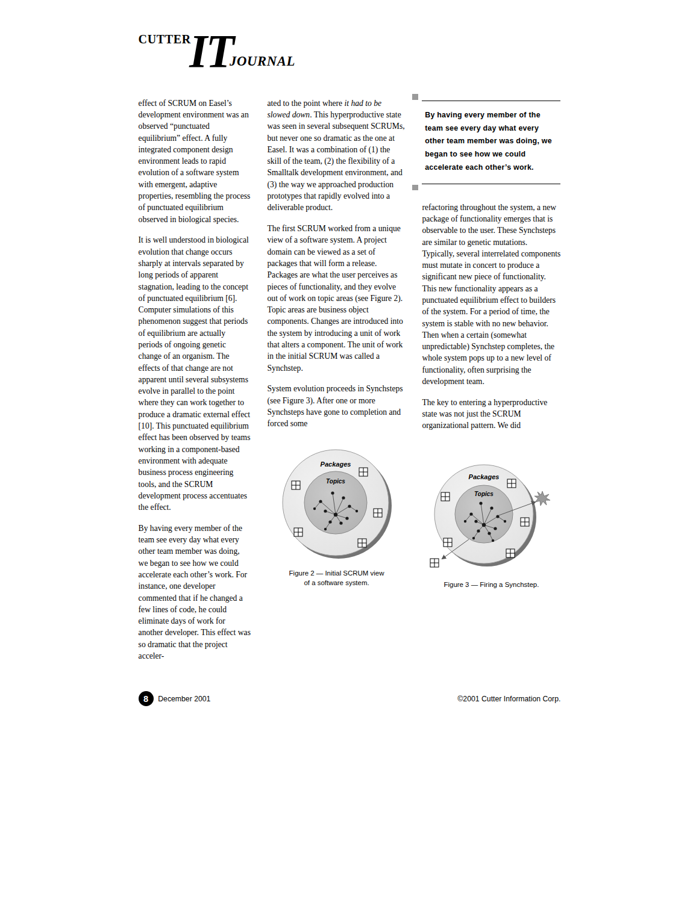CUTTER IT JOURNAL
effect of SCRUM on Easel’s development environment was an observed “punctuated equilibrium” effect. A fully integrated component design environment leads to rapid evolution of a software system with emergent, adaptive properties, resembling the process of punctuated equilibrium observed in biological species.
It is well understood in biological evolution that change occurs sharply at intervals separated by long periods of apparent stagnation, leading to the concept of punctuated equilibrium [6]. Computer simulations of this phenomenon suggest that periods of equilibrium are actually periods of ongoing genetic change of an organism. The effects of that change are not apparent until several subsystems evolve in parallel to the point where they can work together to produce a dramatic external effect [10]. This punctuated equilibrium effect has been observed by teams working in a component-based environment with adequate business process engineering tools, and the SCRUM development process accentuates the effect.
By having every member of the team see every day what every other team member was doing, we began to see how we could accelerate each other’s work. For instance, one developer commented that if he changed a few lines of code, he could eliminate days of work for another developer. This effect was so dramatic that the project acceler-
ated to the point where it had to be slowed down. This hyperproductive state was seen in several subsequent SCRUMs, but never one so dramatic as the one at Easel. It was a combination of (1) the skill of the team, (2) the flexibility of a Smalltalk development environment, and (3) the way we approached production prototypes that rapidly evolved into a deliverable product.
The first SCRUM worked from a unique view of a software system. A project domain can be viewed as a set of packages that will form a release. Packages are what the user perceives as pieces of functionality, and they evolve out of work on topic areas (see Figure 2). Topic areas are business object components. Changes are introduced into the system by introducing a unit of work that alters a component. The unit of work in the initial SCRUM was called a Synchstep.
System evolution proceeds in Synchsteps (see Figure 3). After one or more Synchsteps have gone to completion and forced some
Packages Topics
Figure 2 — Initial SCRUM view
of a software system.
By having every member of the team see every day what every other team member was doing, we began to see how we could accelerate each other’s work.
refactoring throughout the system, a new package of functionality emerges that is observable to the user. These Synchsteps are similar to genetic mutations. Typically, several interrelated components must mutate in concert to produce a significant new piece of functionality. This new functionality appears as a punctuated equilibrium effect to builders of the system. For a period of time, the system is stable with no new behavior. Then when a certain (somewhat unpredictable) Synchstep completes, the whole system pops up to a new level of functionality, often surprising the development team.
The key to entering a hyperproductive state was not just the SCRUM organizational pattern. We did
Packages Topics
Figure 3 — Firing a Synchstep.
8 December 2001
©2001 Cutter Information Corp.